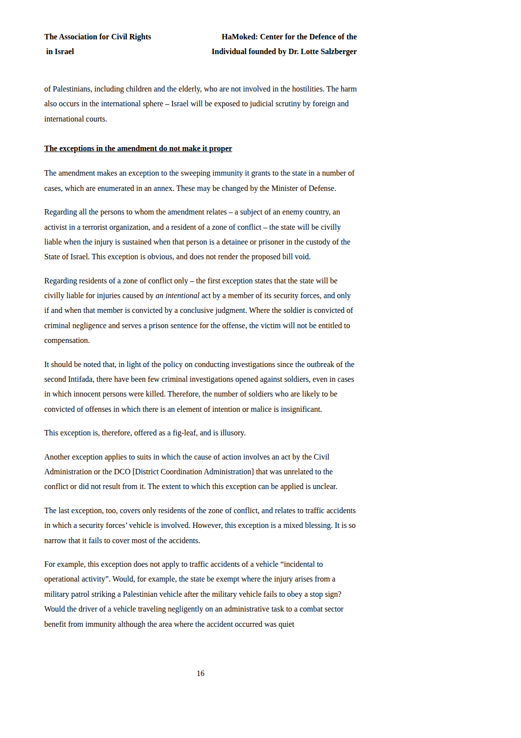The Association for Civil Rights
in Israel
HaMoked: Center for the Defence of the
Individual founded by Dr. Lotte Salzberger
of Palestinians, including children and the elderly, who are not involved in the hostilities. The harm also occurs in the international sphere – Israel will be exposed to judicial scrutiny by foreign and international courts.
The exceptions in the amendment do not make it proper
The amendment makes an exception to the sweeping immunity it grants to the state in a number of cases, which are enumerated in an annex. These may be changed by the Minister of Defense.
Regarding all the persons to whom the amendment relates – a subject of an enemy country, an activist in a terrorist organization, and a resident of a zone of conflict – the state will be civilly liable when the injury is sustained when that person is a detainee or prisoner in the custody of the State of Israel. This exception is obvious, and does not render the proposed bill void.
Regarding residents of a zone of conflict only – the first exception states that the state will be civilly liable for injuries caused by an intentional act by a member of its security forces, and only if and when that member is convicted by a conclusive judgment. Where the soldier is convicted of criminal negligence and serves a prison sentence for the offense, the victim will not be entitled to compensation.
It should be noted that, in light of the policy on conducting investigations since the outbreak of the second Intifada, there have been few criminal investigations opened against soldiers, even in cases in which innocent persons were killed. Therefore, the number of soldiers who are likely to be convicted of offenses in which there is an element of intention or malice is insignificant.
This exception is, therefore, offered as a fig-leaf, and is illusory.
Another exception applies to suits in which the cause of action involves an act by the Civil Administration or the DCO [District Coordination Administration] that was unrelated to the conflict or did not result from it. The extent to which this exception can be applied is unclear.
The last exception, too, covers only residents of the zone of conflict, and relates to traffic accidents in which a security forces’ vehicle is involved. However, this exception is a mixed blessing. It is so narrow that it fails to cover most of the accidents.
For example, this exception does not apply to traffic accidents of a vehicle “incidental to operational activity”. Would, for example, the state be exempt where the injury arises from a military patrol striking a Palestinian vehicle after the military vehicle fails to obey a stop sign? Would the driver of a vehicle traveling negligently on an administrative task to a combat sector benefit from immunity although the area where the accident occurred was quiet
16